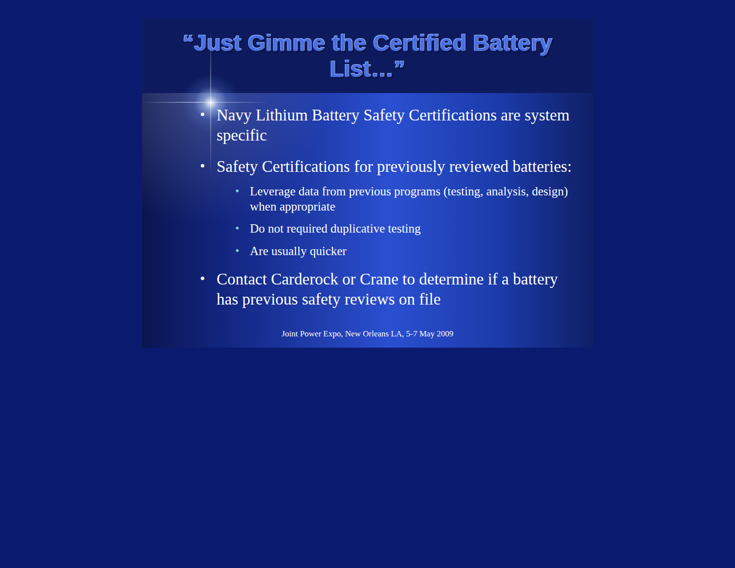“Just Gimme the Certified Battery List…”
Navy Lithium Battery Safety Certifications are system specific
Safety Certifications for previously reviewed batteries:
Leverage data from previous programs (testing, analysis, design) when appropriate
Do not required duplicative testing
Are usually quicker
Contact Carderock or Crane to determine if a battery has previous safety reviews on file
Joint Power Expo, New Orleans LA, 5-7 May 2009